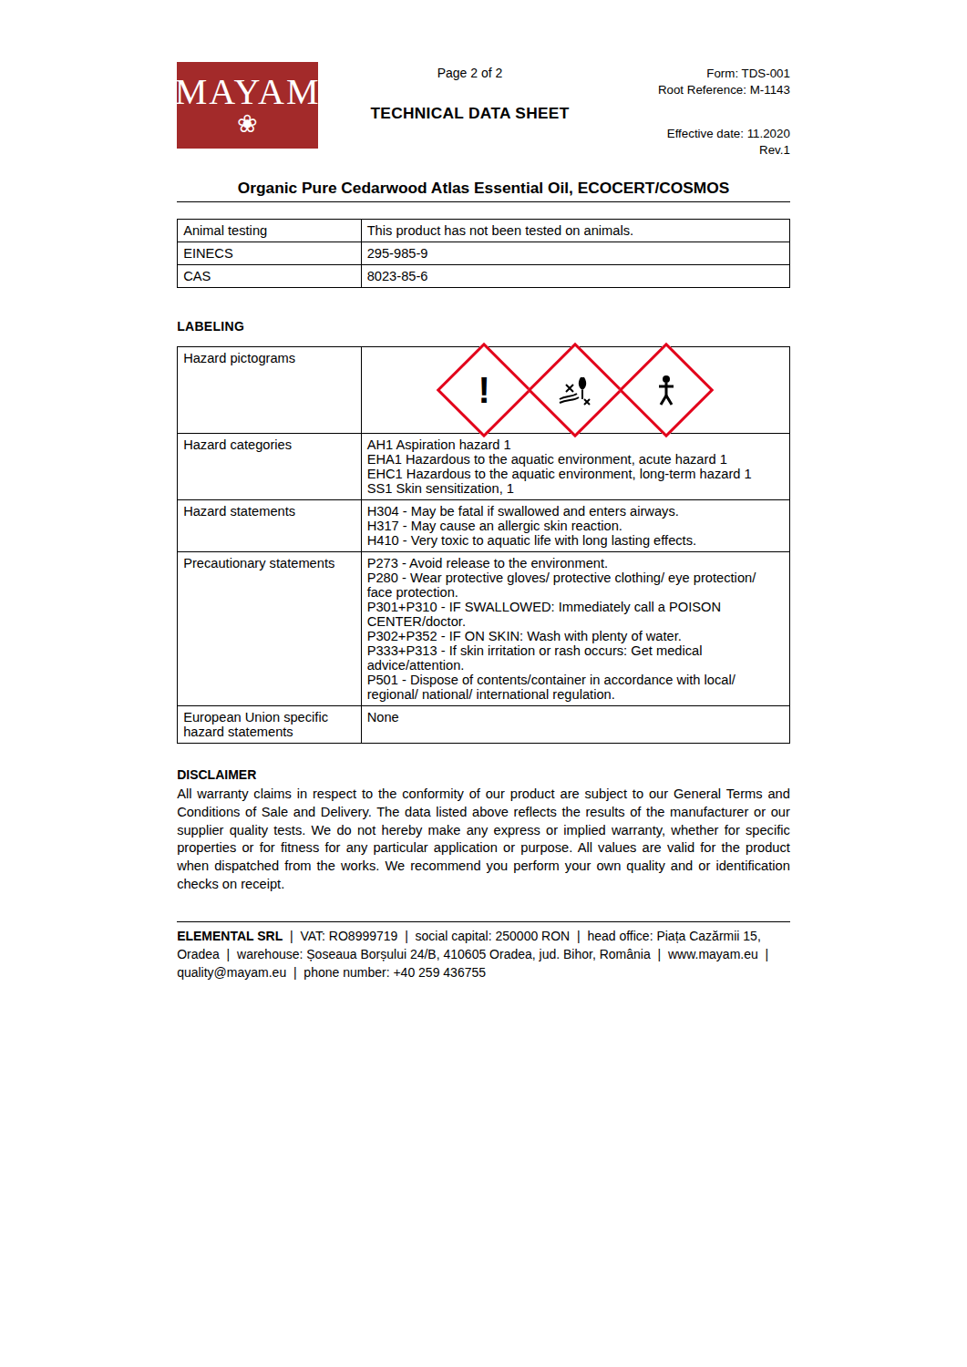MAYAM
❀
Page 2 of 2
TECHNICAL DATA SHEET
Form: TDS-001
Root Reference: M-1143
Effective date: 11.2020
Rev.1
Organic Pure Cedarwood Atlas Essential Oil, ECOCERT/COSMOS
| Animal testing | This product has not been tested on animals. |
| EINECS | 295-985-9 |
| CAS | 8023-85-6 |
LABELING
| Hazard pictograms | ! |
| Hazard categories | AH1 Aspiration hazard 1 EHA1 Hazardous to the aquatic environment, acute hazard 1 EHC1 Hazardous to the aquatic environment, long-term hazard 1 SS1 Skin sensitization, 1 |
| Hazard statements | H304 - May be fatal if swallowed and enters airways. H317 - May cause an allergic skin reaction. H410 - Very toxic to aquatic life with long lasting effects. |
| Precautionary statements | P273 - Avoid release to the environment. P280 - Wear protective gloves/ protective clothing/ eye protection/ face protection. P301+P310 - IF SWALLOWED: Immediately call a POISON CENTER/doctor. P302+P352 - IF ON SKIN: Wash with plenty of water. P333+P313 - If skin irritation or rash occurs: Get medical advice/attention. P501 - Dispose of contents/container in accordance with local/ regional/ national/ international regulation. |
| European Union specific hazard statements | None |
DISCLAIMER
All warranty claims in respect to the conformity of our product are subject to our General Terms and Conditions of Sale and Delivery. The data listed above reflects the results of the manufacturer or our supplier quality tests. We do not hereby make any express or implied warranty, whether for specific properties or for fitness for any particular application or purpose. All values are valid for the product when dispatched from the works. We recommend you perform your own quality and or identification checks on receipt.
ELEMENTAL SRL | VAT: RO8999719 | social capital: 250000 RON | head office: Piața Cazărmii 15, Oradea | warehouse: Șoseaua Borșului 24/B, 410605 Oradea, jud. Bihor, România | www.mayam.eu | quality@mayam.eu | phone number: +40 259 436755